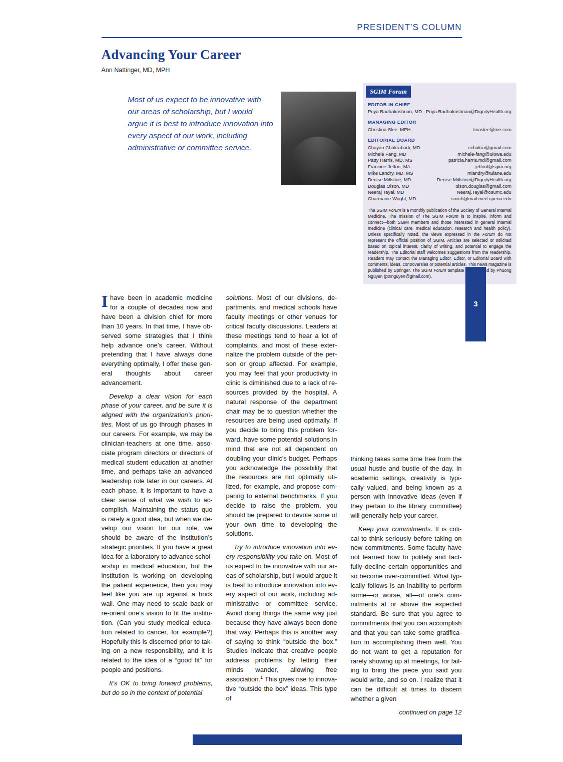PRESIDENT’S COLUMN
Advancing Your Career
Ann Nattinger, MD, MPH
Most of us expect to be innovative with our areas of scholarship, but I would argue it is best to introduce innovation into every aspect of our work, including administrative or committee service.
SGIM Forum
Editor in Chief
Priya Radhakrishnan, MD Priya.Radhakrishnan@DignityHealth.org
Managing Editor
Christina Slee, MPH tinaslee@me.com
Editorial Board
Chayan Chakraborti, MD cchakra@gmail.com
Michele Fang, MD michele-fang@uiowa.edu
Patty Harris, MD, MS patricia.harris.md@gmail.com
Francine Jetton, MA jettonf@sgim.org
Mike Landry, MD, MS mlandry@tulane.edu
Denise Millstine, MD Denise.Millstine@DignityHealth.org
Douglas Olson, MD olson.douglas@gmail.com
Neeraj Tayal, MD Neeraj.Tayal@osumc.edu
Charmaine Wright, MD smich@mail.med.upenn.edu
The SGIM Forum is a monthly publication of the Society of General Internal Medicine. The mission of The SGIM Forum is to inspire, inform and connect—both SGIM members and those interested in general internal medicine (clinical care, medical education, research and health policy). Unless specifically noted, the views expressed in the Forum do not represent the official position of SGIM. Articles are selected or solicited based on topical interest, clarity of writing, and potential to engage the readership. The Editorial staff welcomes suggestions from the readership. Readers may contact the Managing Editor, Editor, or Editorial Board with comments, ideas, controversies or potential articles. This news magazine is published by Springer. The SGIM Forum template was created by Phuong Nguyen (ptnnguyen@gmail.com).
I have been in academic medicine for a couple of decades now and have been a division chief for more than 10 years. In that time, I have observed some strategies that I think help advance one’s career. Without pretending that I have always done everything optimally, I offer these general thoughts about career advancement.
Develop a clear vision for each phase of your career, and be sure it is aligned with the organization’s priorities. Most of us go through phases in our careers. For example, we may be clinician-teachers at one time, associate program directors or directors of medical student education at another time, and perhaps take an advanced leadership role later in our careers. At each phase, it is important to have a clear sense of what we wish to accomplish. Maintaining the status quo is rarely a good idea, but when we develop our vision for our role, we should be aware of the institution’s strategic priorities. If you have a great idea for a laboratory to advance scholarship in medical education, but the institution is working on developing the patient experience, then you may feel like you are up against a brick wall. One may need to scale back or re-orient one’s vision to fit the institution. (Can you study medical education related to cancer, for example?) Hopefully this is discerned prior to taking on a new responsibility, and it is related to the idea of a “good fit” for people and positions.
It’s OK to bring forward problems, but do so in the context of potential
solutions. Most of our divisions, departments, and medical schools have faculty meetings or other venues for critical faculty discussions. Leaders at these meetings tend to hear a lot of complaints, and most of these externalize the problem outside of the person or group affected. For example, you may feel that your productivity in clinic is diminished due to a lack of resources provided by the hospital. A natural response of the department chair may be to question whether the resources are being used optimally. If you decide to bring this problem forward, have some potential solutions in mind that are not all dependent on doubling your clinic’s budget. Perhaps you acknowledge the possibility that the resources are not optimally utilized, for example, and propose comparing to external benchmarks. If you decide to raise the problem, you should be prepared to devote some of your own time to developing the solutions.
Try to introduce innovation into every responsibility you take on. Most of us expect to be innovative with our areas of scholarship, but I would argue it is best to introduce innovation into every aspect of our work, including administrative or committee service. Avoid doing things the same way just because they have always been done that way. Perhaps this is another way of saying to think “outside the box.” Studies indicate that creative people address problems by letting their minds wander, allowing free association.1 This gives rise to innovative “outside the box” ideas. This type of
thinking takes some time free from the usual hustle and bustle of the day. In academic settings, creativity is typically valued, and being known as a person with innovative ideas (even if they pertain to the library committee) will generally help your career.
Keep your commitments. It is critical to think seriously before taking on new commitments. Some faculty have not learned how to politely and tactfully decline certain opportunities and so become over-committed. What typically follows is an inability to perform some—or worse, all—of one’s commitments at or above the expected standard. Be sure that you agree to commitments that you can accomplish and that you can take some gratification in accomplishing them well. You do not want to get a reputation for rarely showing up at meetings, for failing to bring the piece you said you would write, and so on. I realize that it can be difficult at times to discern whether a given
continued on page 12
3